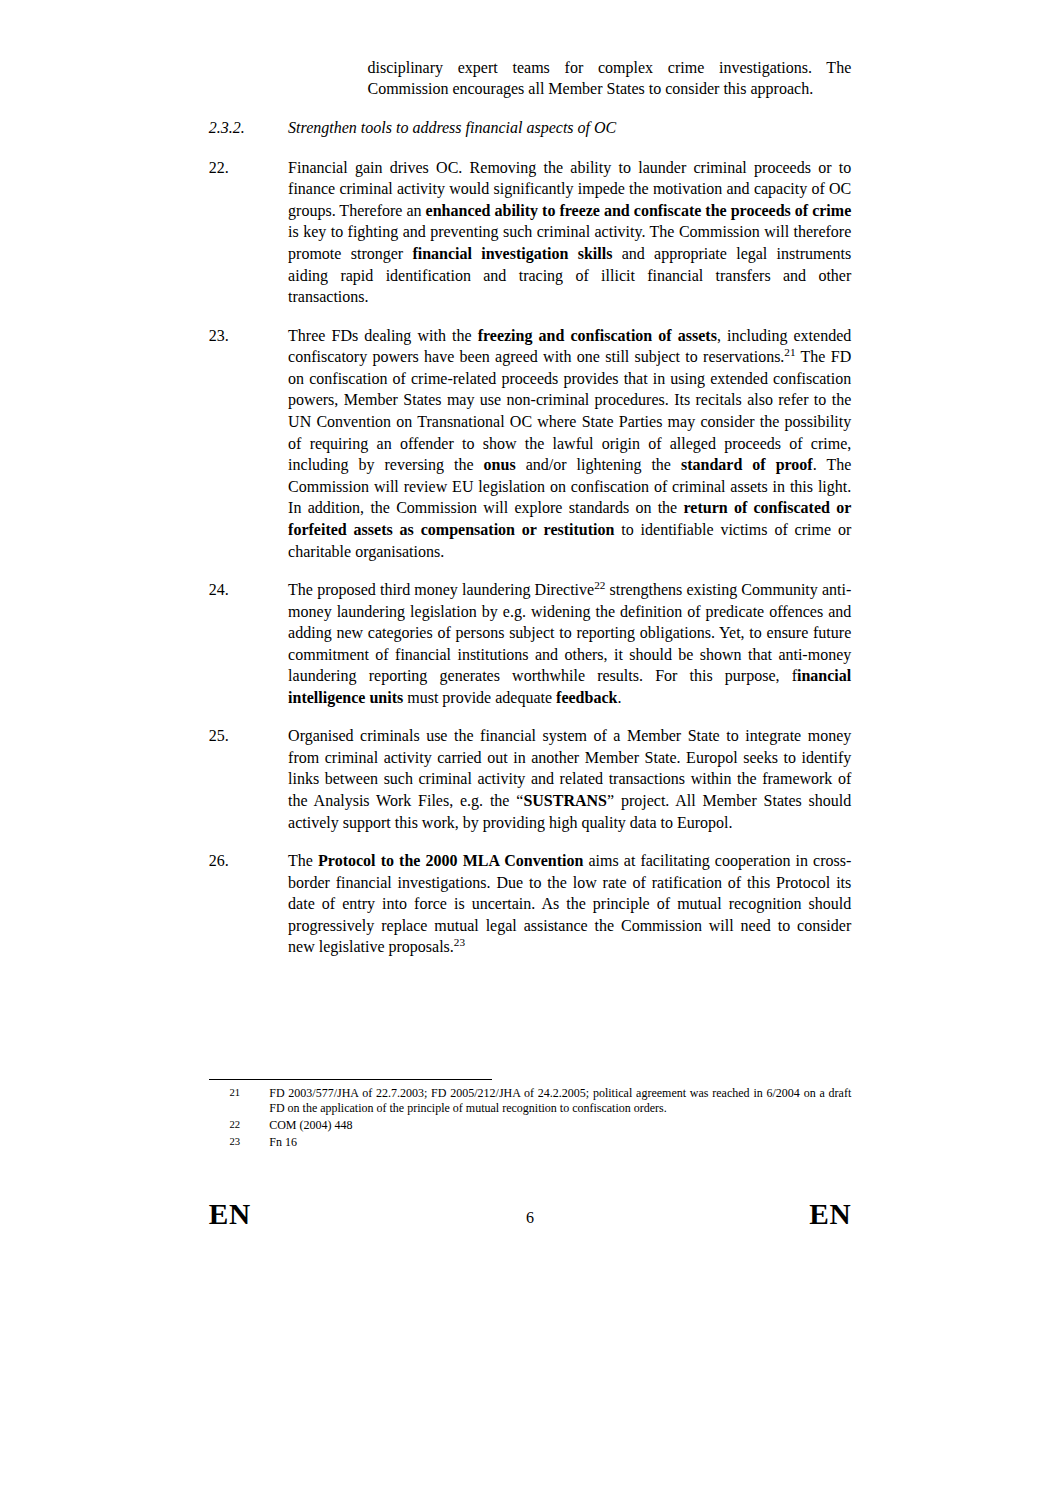disciplinary expert teams for complex crime investigations. The Commission encourages all Member States to consider this approach.
2.3.2. Strengthen tools to address financial aspects of OC
22. Financial gain drives OC. Removing the ability to launder criminal proceeds or to finance criminal activity would significantly impede the motivation and capacity of OC groups. Therefore an enhanced ability to freeze and confiscate the proceeds of crime is key to fighting and preventing such criminal activity. The Commission will therefore promote stronger financial investigation skills and appropriate legal instruments aiding rapid identification and tracing of illicit financial transfers and other transactions.
23. Three FDs dealing with the freezing and confiscation of assets, including extended confiscatory powers have been agreed with one still subject to reservations.21 The FD on confiscation of crime-related proceeds provides that in using extended confiscation powers, Member States may use non-criminal procedures. Its recitals also refer to the UN Convention on Transnational OC where State Parties may consider the possibility of requiring an offender to show the lawful origin of alleged proceeds of crime, including by reversing the onus and/or lightening the standard of proof. The Commission will review EU legislation on confiscation of criminal assets in this light. In addition, the Commission will explore standards on the return of confiscated or forfeited assets as compensation or restitution to identifiable victims of crime or charitable organisations.
24. The proposed third money laundering Directive22 strengthens existing Community anti-money laundering legislation by e.g. widening the definition of predicate offences and adding new categories of persons subject to reporting obligations. Yet, to ensure future commitment of financial institutions and others, it should be shown that anti-money laundering reporting generates worthwhile results. For this purpose, financial intelligence units must provide adequate feedback.
25. Organised criminals use the financial system of a Member State to integrate money from criminal activity carried out in another Member State. Europol seeks to identify links between such criminal activity and related transactions within the framework of the Analysis Work Files, e.g. the “SUSTRANS” project. All Member States should actively support this work, by providing high quality data to Europol.
26. The Protocol to the 2000 MLA Convention aims at facilitating cooperation in cross-border financial investigations. Due to the low rate of ratification of this Protocol its date of entry into force is uncertain. As the principle of mutual recognition should progressively replace mutual legal assistance the Commission will need to consider new legislative proposals.23
21 FD 2003/577/JHA of 22.7.2003; FD 2005/212/JHA of 24.2.2005; political agreement was reached in 6/2004 on a draft FD on the application of the principle of mutual recognition to confiscation orders.
22 COM (2004) 448
23 Fn 16
EN 6 EN